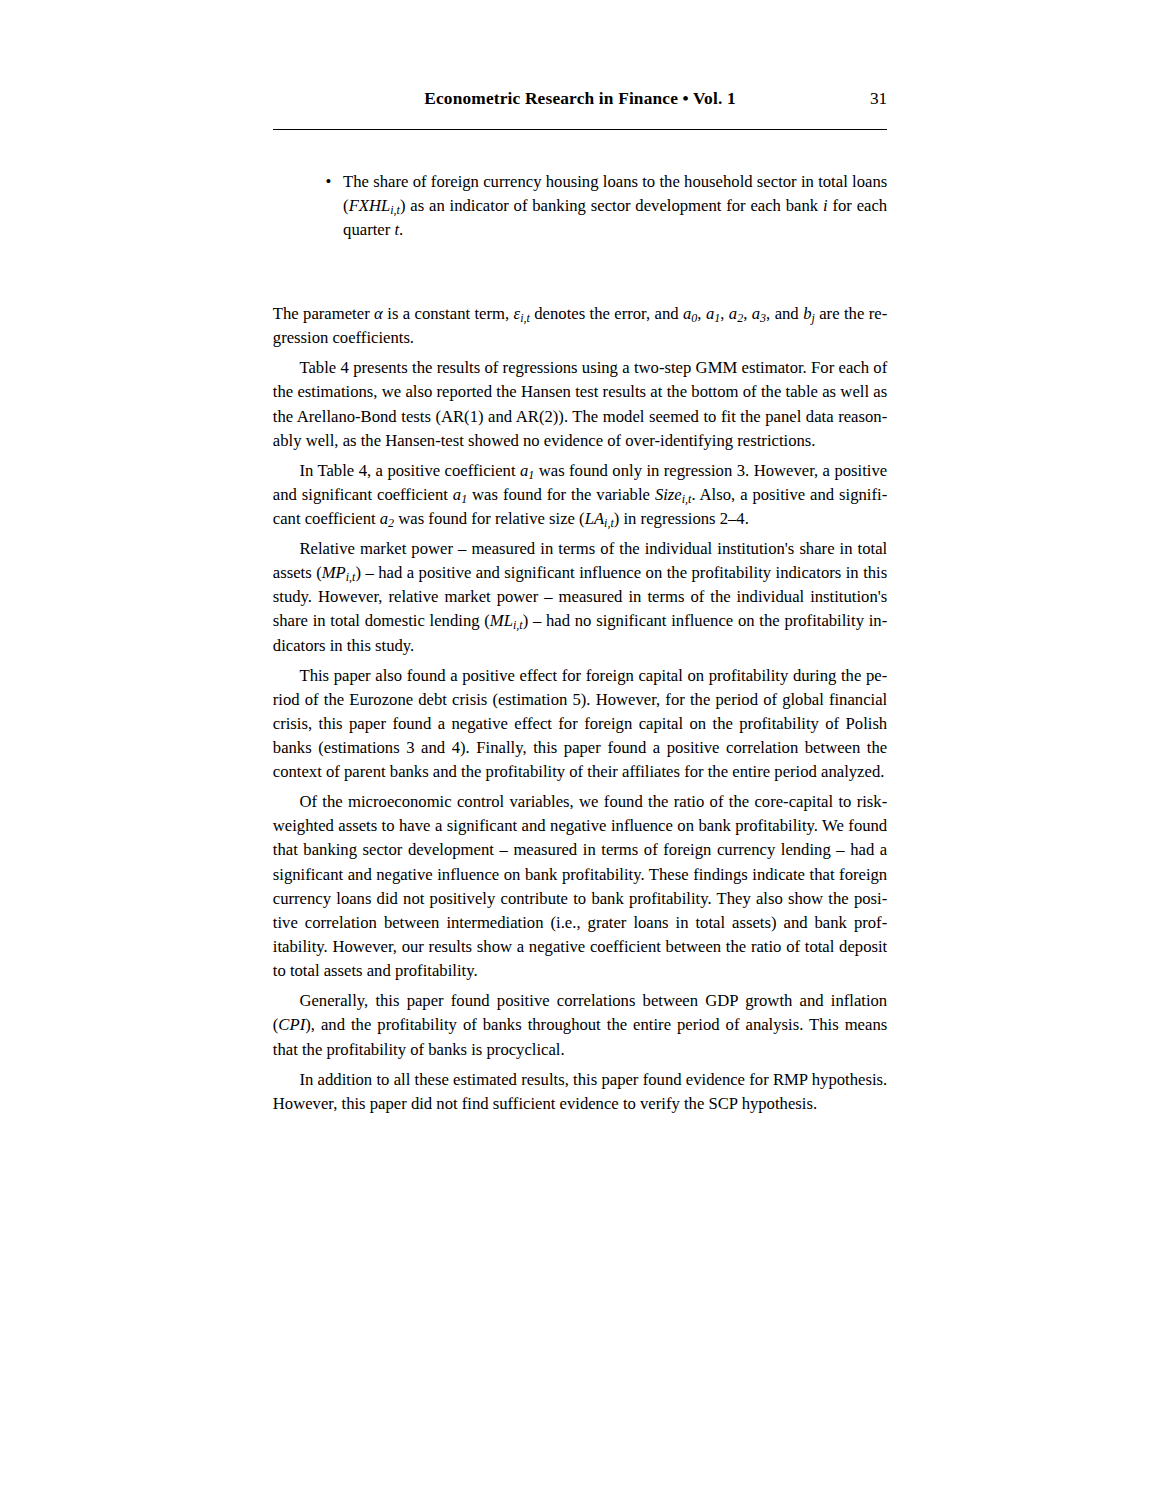Econometric Research in Finance • Vol. 1 31
The share of foreign currency housing loans to the household sector in total loans (FXHLi,t) as an indicator of banking sector development for each bank i for each quarter t.
The parameter α is a constant term, εi,t denotes the error, and a0, a1, a2, a3, and bj are the regression coefficients.
Table 4 presents the results of regressions using a two-step GMM estimator. For each of the estimations, we also reported the Hansen test results at the bottom of the table as well as the Arellano-Bond tests (AR(1) and AR(2)). The model seemed to fit the panel data reasonably well, as the Hansen-test showed no evidence of over-identifying restrictions.
In Table 4, a positive coefficient a1 was found only in regression 3. However, a positive and significant coefficient a1 was found for the variable Sizei,t. Also, a positive and significant coefficient a2 was found for relative size (LAi,t) in regressions 2–4.
Relative market power – measured in terms of the individual institution's share in total assets (MPi,t) – had a positive and significant influence on the profitability indicators in this study. However, relative market power – measured in terms of the individual institution's share in total domestic lending (MLi,t) – had no significant influence on the profitability indicators in this study.
This paper also found a positive effect for foreign capital on profitability during the period of the Eurozone debt crisis (estimation 5). However, for the period of global financial crisis, this paper found a negative effect for foreign capital on the profitability of Polish banks (estimations 3 and 4). Finally, this paper found a positive correlation between the context of parent banks and the profitability of their affiliates for the entire period analyzed.
Of the microeconomic control variables, we found the ratio of the core-capital to risk-weighted assets to have a significant and negative influence on bank profitability. We found that banking sector development – measured in terms of foreign currency lending – had a significant and negative influence on bank profitability. These findings indicate that foreign currency loans did not positively contribute to bank profitability. They also show the positive correlation between intermediation (i.e., grater loans in total assets) and bank profitability. However, our results show a negative coefficient between the ratio of total deposit to total assets and profitability.
Generally, this paper found positive correlations between GDP growth and inflation (CPI), and the profitability of banks throughout the entire period of analysis. This means that the profitability of banks is procyclical.
In addition to all these estimated results, this paper found evidence for RMP hypothesis. However, this paper did not find sufficient evidence to verify the SCP hypothesis.